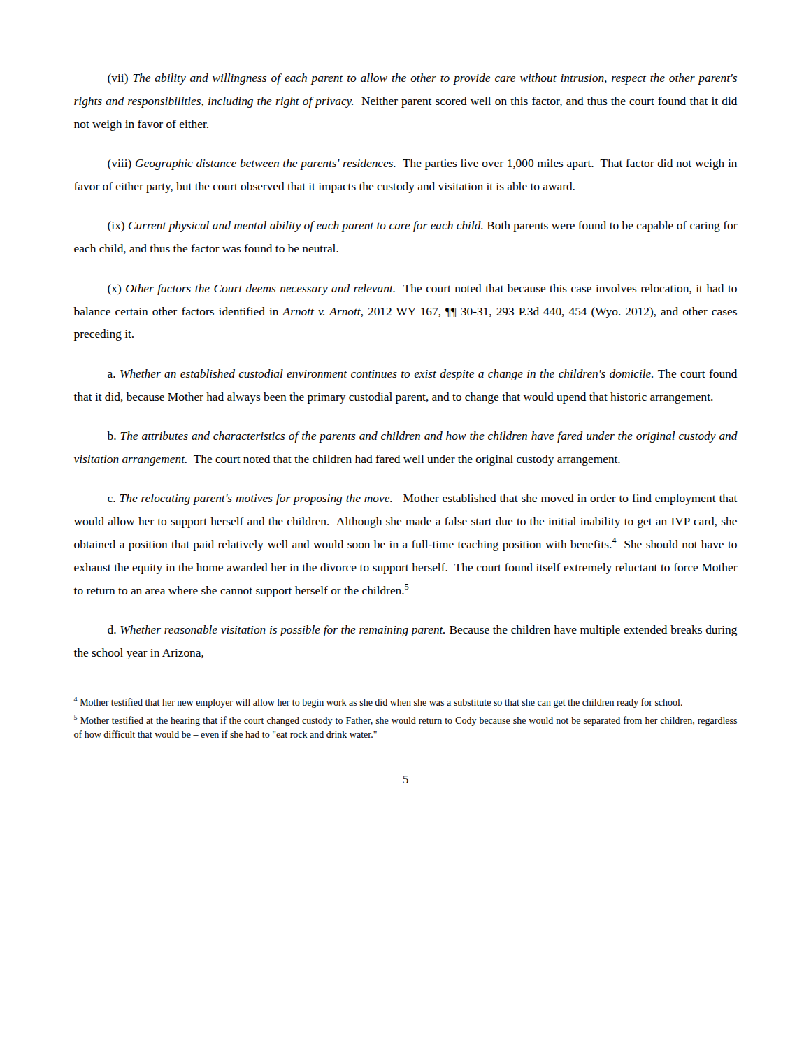(vii) The ability and willingness of each parent to allow the other to provide care without intrusion, respect the other parent's rights and responsibilities, including the right of privacy. Neither parent scored well on this factor, and thus the court found that it did not weigh in favor of either.
(viii) Geographic distance between the parents' residences. The parties live over 1,000 miles apart. That factor did not weigh in favor of either party, but the court observed that it impacts the custody and visitation it is able to award.
(ix) Current physical and mental ability of each parent to care for each child. Both parents were found to be capable of caring for each child, and thus the factor was found to be neutral.
(x) Other factors the Court deems necessary and relevant. The court noted that because this case involves relocation, it had to balance certain other factors identified in Arnott v. Arnott, 2012 WY 167, ¶¶ 30-31, 293 P.3d 440, 454 (Wyo. 2012), and other cases preceding it.
a. Whether an established custodial environment continues to exist despite a change in the children's domicile. The court found that it did, because Mother had always been the primary custodial parent, and to change that would upend that historic arrangement.
b. The attributes and characteristics of the parents and children and how the children have fared under the original custody and visitation arrangement. The court noted that the children had fared well under the original custody arrangement.
c. The relocating parent's motives for proposing the move. Mother established that she moved in order to find employment that would allow her to support herself and the children. Although she made a false start due to the initial inability to get an IVP card, she obtained a position that paid relatively well and would soon be in a full-time teaching position with benefits.4 She should not have to exhaust the equity in the home awarded her in the divorce to support herself. The court found itself extremely reluctant to force Mother to return to an area where she cannot support herself or the children.5
d. Whether reasonable visitation is possible for the remaining parent. Because the children have multiple extended breaks during the school year in Arizona,
4 Mother testified that her new employer will allow her to begin work as she did when she was a substitute so that she can get the children ready for school.
5 Mother testified at the hearing that if the court changed custody to Father, she would return to Cody because she would not be separated from her children, regardless of how difficult that would be – even if she had to "eat rock and drink water."
5